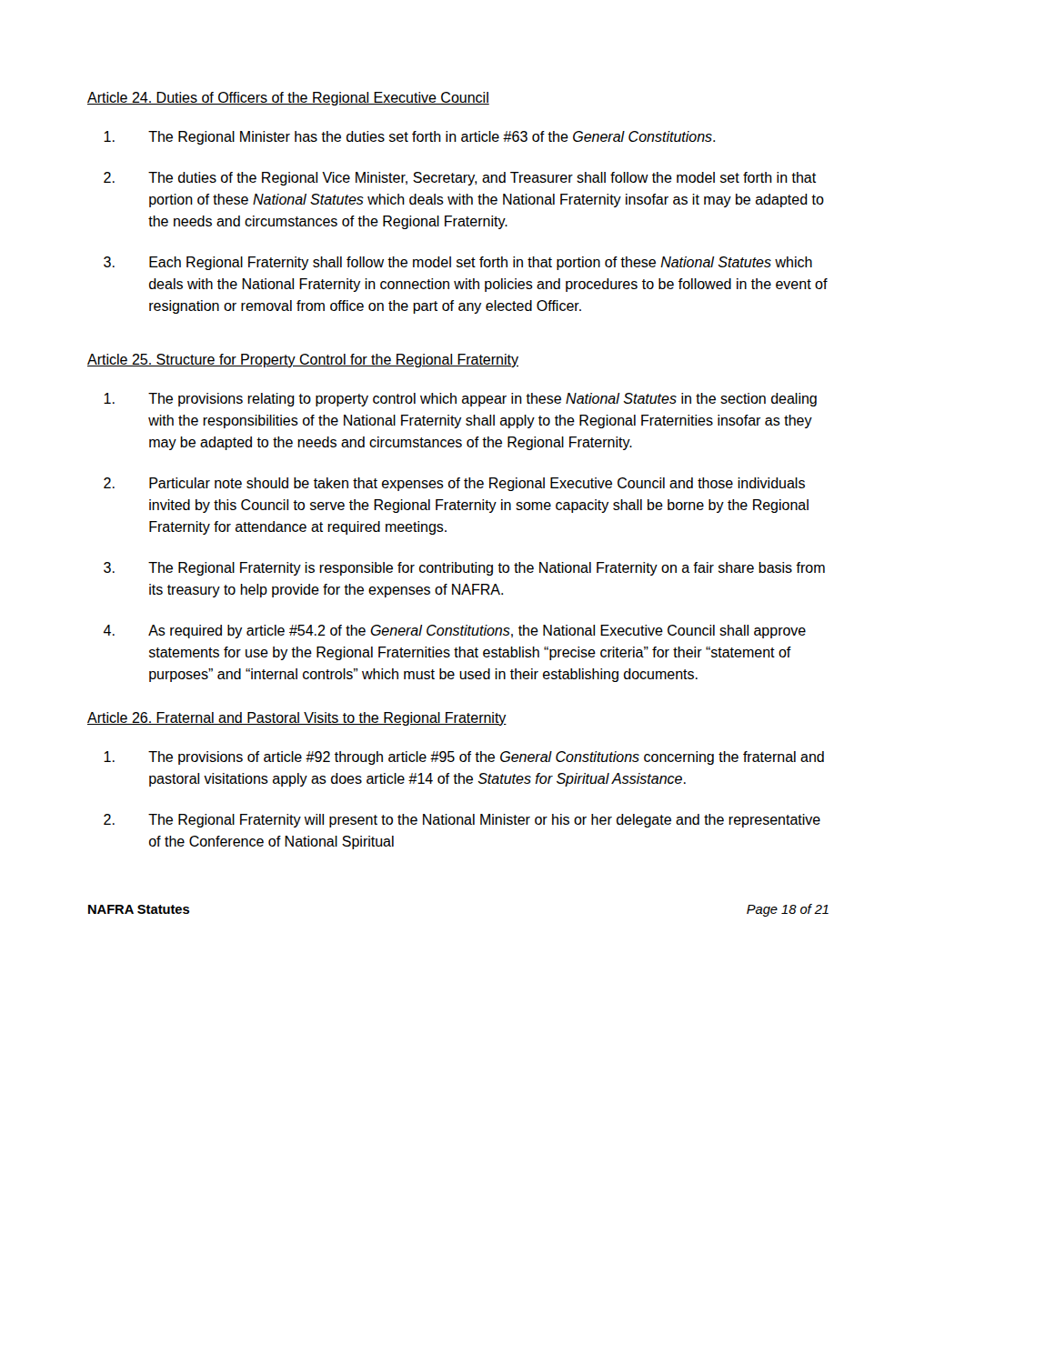Article 24. Duties of Officers of the Regional Executive Council
The Regional Minister has the duties set forth in article #63 of the General Constitutions.
The duties of the Regional Vice Minister, Secretary, and Treasurer shall follow the model set forth in that portion of these National Statutes which deals with the National Fraternity insofar as it may be adapted to the needs and circumstances of the Regional Fraternity.
Each Regional Fraternity shall follow the model set forth in that portion of these National Statutes which deals with the National Fraternity in connection with policies and procedures to be followed in the event of resignation or removal from office on the part of any elected Officer.
Article 25. Structure for Property Control for the Regional Fraternity
The provisions relating to property control which appear in these National Statutes in the section dealing with the responsibilities of the National Fraternity shall apply to the Regional Fraternities insofar as they may be adapted to the needs and circumstances of the Regional Fraternity.
Particular note should be taken that expenses of the Regional Executive Council and those individuals invited by this Council to serve the Regional Fraternity in some capacity shall be borne by the Regional Fraternity for attendance at required meetings.
The Regional Fraternity is responsible for contributing to the National Fraternity on a fair share basis from its treasury to help provide for the expenses of NAFRA.
As required by article #54.2 of the General Constitutions, the National Executive Council shall approve statements for use by the Regional Fraternities that establish “precise criteria” for their “statement of purposes” and “internal controls” which must be used in their establishing documents.
Article 26. Fraternal and Pastoral Visits to the Regional Fraternity
The provisions of article #92 through article #95 of the General Constitutions concerning the fraternal and pastoral visitations apply as does article #14 of the Statutes for Spiritual Assistance.
The Regional Fraternity will present to the National Minister or his or her delegate and the representative of the Conference of National Spiritual
NAFRA Statutes Page 18 of 21